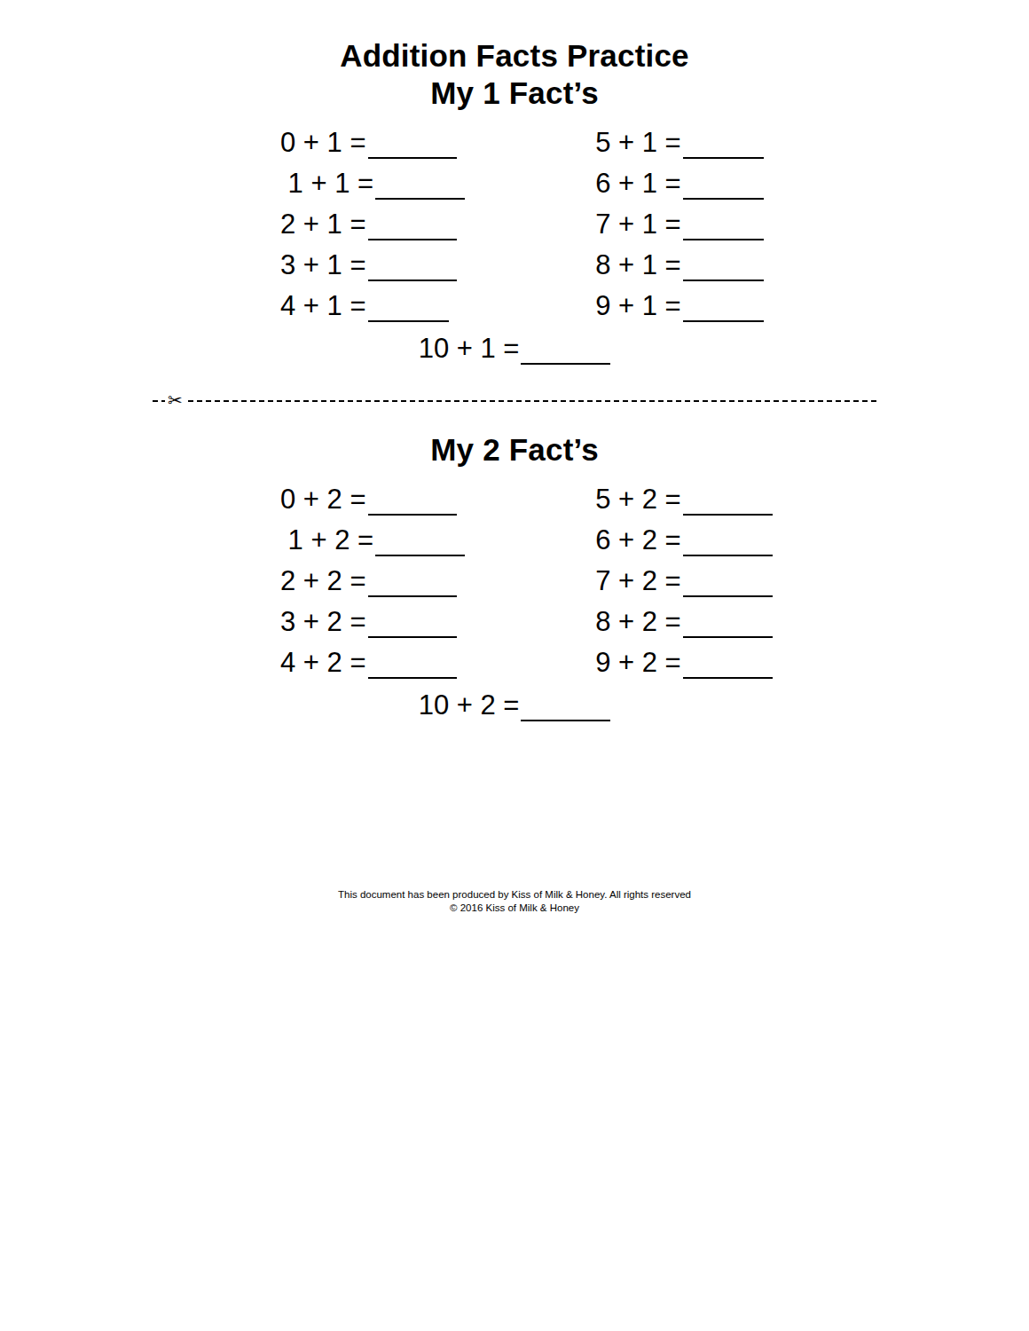Addition Facts Practice
My 1 Fact’s
0 + 1 =
5 + 1 =
1 + 1 =
6 + 1 =
2 + 1 =
7 + 1 =
3 + 1 =
8 + 1 =
4 + 1 =
9 + 1 =
10 + 1 =
✂
My 2 Fact’s
0 + 2 =
5 + 2 =
1 + 2 =
6 + 2 =
2 + 2 =
7 + 2 =
3 + 2 =
8 + 2 =
4 + 2 =
9 + 2 =
10 + 2 =
This document has been produced by Kiss of Milk & Honey. All rights reserved
© 2016 Kiss of Milk & Honey